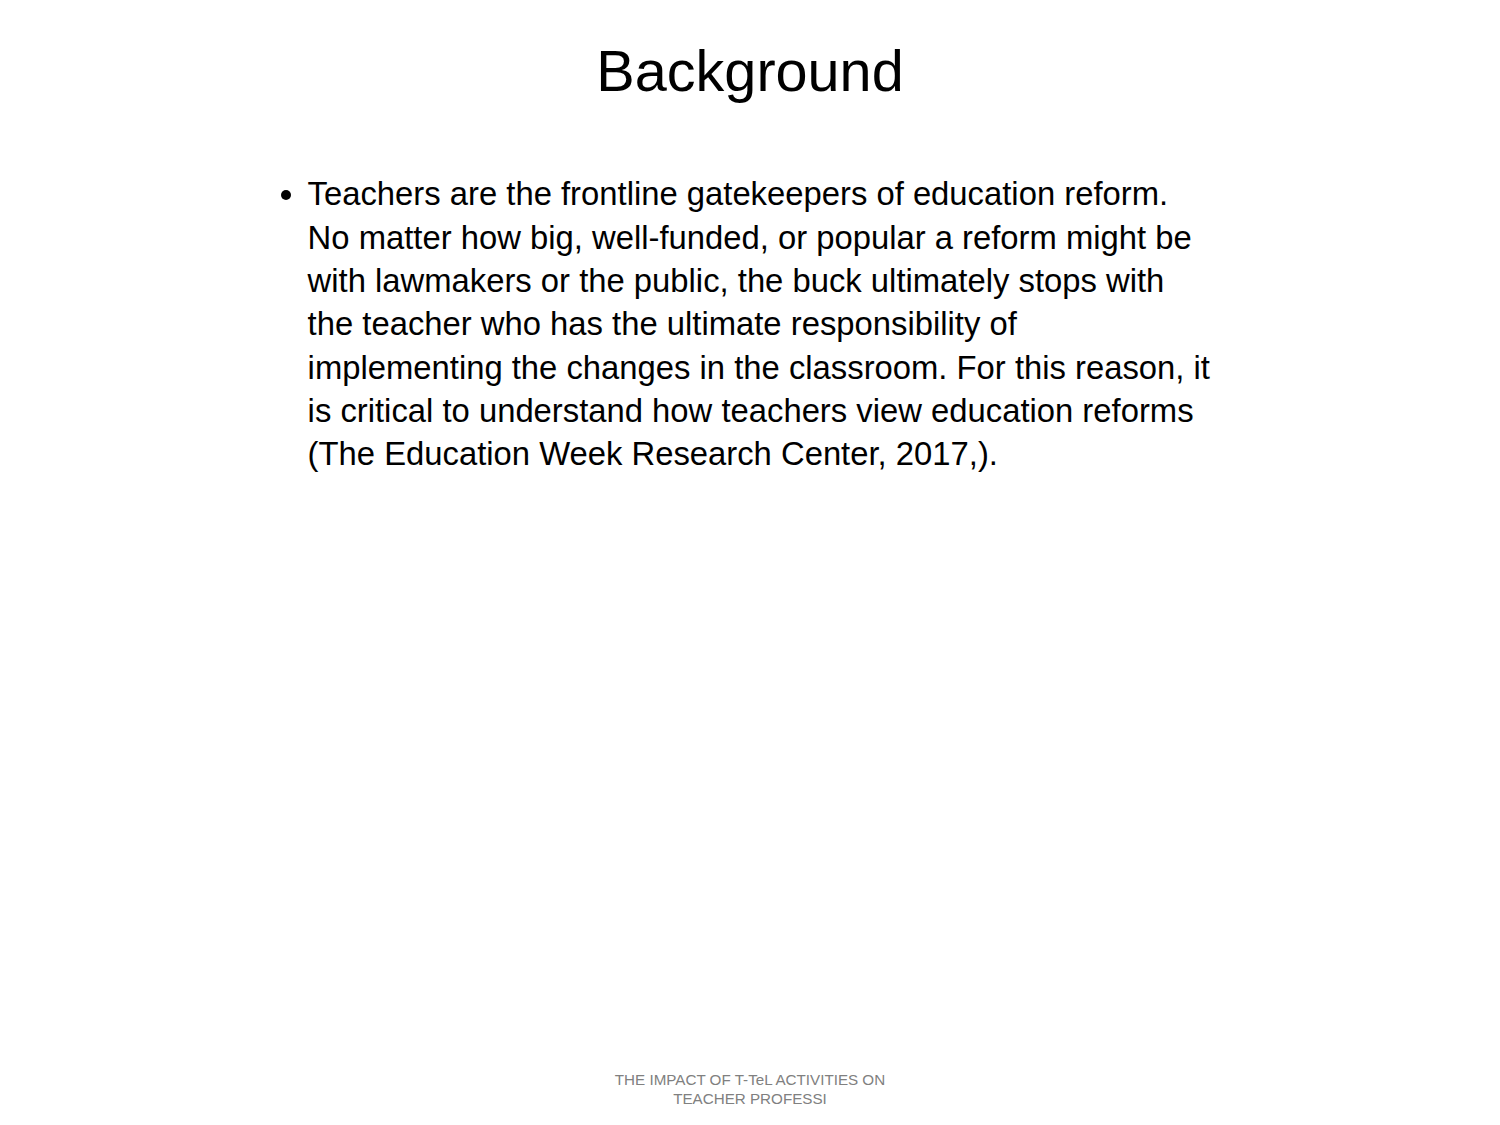Background
Teachers are the frontline gatekeepers of education reform. No matter how big, well-funded, or popular a reform might be with lawmakers or the public, the buck ultimately stops with the teacher who has the ultimate responsibility of implementing the changes in the classroom. For this reason, it is critical to understand how teachers view education reforms (The Education Week Research Center, 2017,).
THE IMPACT OF T-TeL ACTIVITIES ON
TEACHER PROFESSI